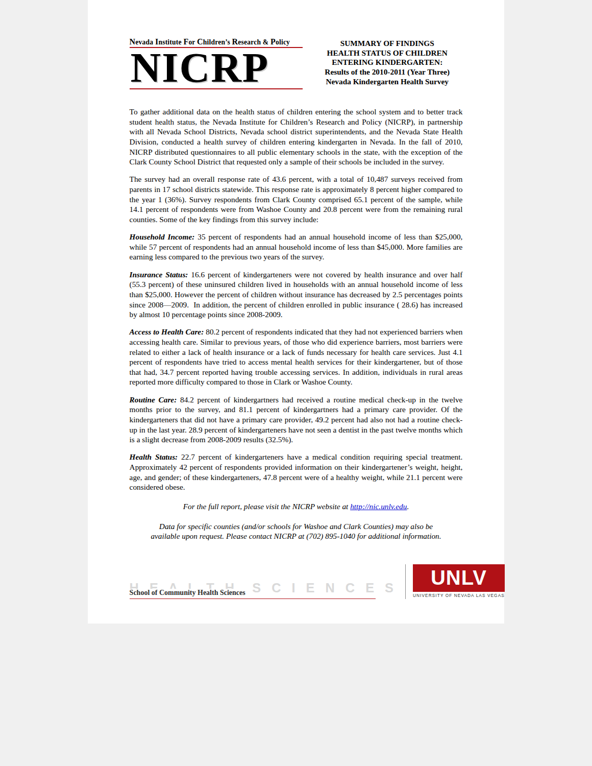Nevada Institute For Children’s Research & Policy
NICRP
SUMMARY OF FINDINGS
HEALTH STATUS OF CHILDREN
ENTERING KINDERGARTEN:
Results of the 2010-2011 (Year Three)
Nevada Kindergarten Health Survey
To gather additional data on the health status of children entering the school system and to better track student health status, the Nevada Institute for Children’s Research and Policy (NICRP), in partnership with all Nevada School Districts, Nevada school district superintendents, and the Nevada State Health Division, conducted a health survey of children entering kindergarten in Nevada. In the fall of 2010, NICRP distributed questionnaires to all public elementary schools in the state, with the exception of the Clark County School District that requested only a sample of their schools be included in the survey.
The survey had an overall response rate of 43.6 percent, with a total of 10,487 surveys received from parents in 17 school districts statewide. This response rate is approximately 8 percent higher compared to the year 1 (36%). Survey respondents from Clark County comprised 65.1 percent of the sample, while 14.1 percent of respondents were from Washoe County and 20.8 percent were from the remaining rural counties. Some of the key findings from this survey include:
Household Income: 35 percent of respondents had an annual household income of less than $25,000, while 57 percent of respondents had an annual household income of less than $45,000. More families are earning less compared to the previous two years of the survey.
Insurance Status: 16.6 percent of kindergarteners were not covered by health insurance and over half (55.3 percent) of these uninsured children lived in households with an annual household income of less than $25,000. However the percent of children without insurance has decreased by 2.5 percentages points since 2008—2009. In addition, the percent of children enrolled in public insurance ( 28.6) has increased by almost 10 percentage points since 2008-2009.
Access to Health Care: 80.2 percent of respondents indicated that they had not experienced barriers when accessing health care. Similar to previous years, of those who did experience barriers, most barriers were related to either a lack of health insurance or a lack of funds necessary for health care services. Just 4.1 percent of respondents have tried to access mental health services for their kindergartener, but of those that had, 34.7 percent reported having trouble accessing services. In addition, individuals in rural areas reported more difficulty compared to those in Clark or Washoe County.
Routine Care: 84.2 percent of kindergartners had received a routine medical check-up in the twelve months prior to the survey, and 81.1 percent of kindergartners had a primary care provider. Of the kindergarteners that did not have a primary care provider, 49.2 percent had also not had a routine check-up in the last year. 28.9 percent of kindergarteners have not seen a dentist in the past twelve months which is a slight decrease from 2008-2009 results (32.5%).
Health Status: 22.7 percent of kindergarteners have a medical condition requiring special treatment. Approximately 42 percent of respondents provided information on their kindergartener’s weight, height, age, and gender; of these kindergarteners, 47.8 percent were of a healthy weight, while 21.1 percent were considered obese.
For the full report, please visit the NICRP website at http://nic.unlv.edu.
Data for specific counties (and/or schools for Washoe and Clark Counties) may also be available upon request. Please contact NICRP at (702) 895-1040 for additional information.
H E A L T H S C I E N C E S
School of Community Health Sciences
UNLV
UNIVERSITY OF NEVADA LAS VEGAS